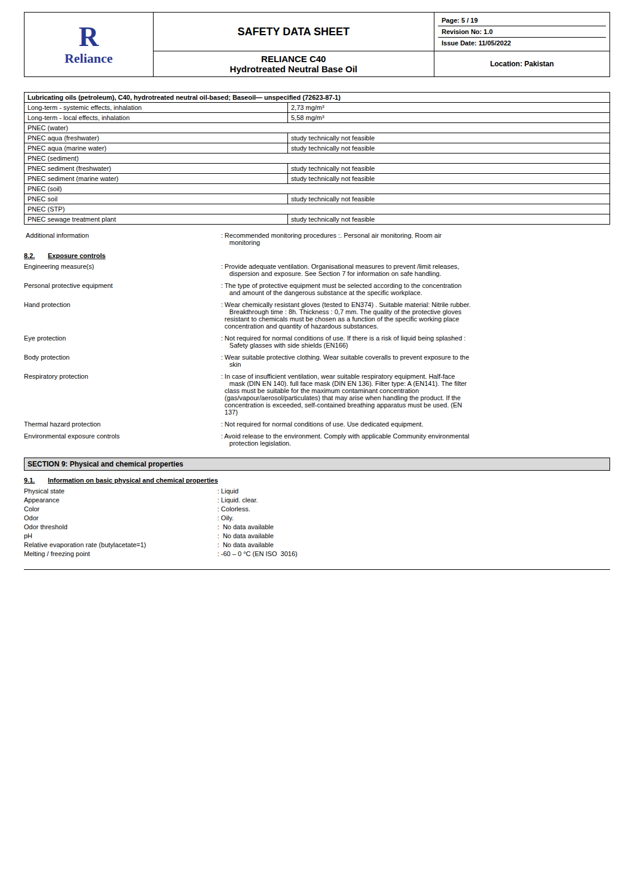| R Reliance | SAFETY DATA SHEET | Page: 5 / 19 Revision No: 1.0 Issue Date: 11/05/2022 |
| RELIANCE C40 Hydrotreated Neutral Base Oil | Location: Pakistan |
| Lubricating oils (petroleum), C40, hydrotreated neutral oil-based; Baseoil— unspecified (72623-87-1) |
| Long-term - systemic effects, inhalation | 2,73 mg/m³ |
| Long-term - local effects, inhalation | 5,58 mg/m³ |
| PNEC (water) |
| PNEC aqua (freshwater) | study technically not feasible |
| PNEC aqua (marine water) | study technically not feasible |
| PNEC (sediment) |
| PNEC sediment (freshwater) | study technically not feasible |
| PNEC sediment (marine water) | study technically not feasible |
| PNEC (soil) |
| PNEC soil | study technically not feasible |
| PNEC (STP) |
| PNEC sewage treatment plant | study technically not feasible |
Additional information
: Recommended monitoring procedures :. Personal air monitoring. Room air
monitoring
8.2. Exposure controls
Engineering measure(s)
: Provide adequate ventilation. Organisational measures to prevent /limit releases,
dispersion and exposure. See Section 7 for information on safe handling.
Personal protective equipment
: The type of protective equipment must be selected according to the concentration
and amount of the dangerous substance at the specific workplace.
Hand protection
: Wear chemically resistant gloves (tested to EN374) . Suitable material: Nitrile rubber.
Breakthrough time : 8h. Thickness : 0,7 mm. The quality of the protective gloves
resistant to chemicals must be chosen as a function of the specific working place
concentration and quantity of hazardous substances.
Eye protection
: Not required for normal conditions of use. If there is a risk of liquid being splashed :
Safety glasses with side shields (EN166)
Body protection
: Wear suitable protective clothing. Wear suitable coveralls to prevent exposure to the
skin
Respiratory protection
: In case of insufficient ventilation, wear suitable respiratory equipment. Half-face
mask (DIN EN 140). full face mask (DIN EN 136). Filter type: A (EN141). The filter
class must be suitable for the maximum contaminant concentration
(gas/vapour/aerosol/particulates) that may arise when handling the product. If the
concentration is exceeded, self-contained breathing apparatus must be used. (EN
137)
Thermal hazard protection
: Not required for normal conditions of use. Use dedicated equipment.
Environmental exposure controls
: Avoid release to the environment. Comply with applicable Community environmental
protection legislation.
SECTION 9: Physical and chemical properties
9.1. Information on basic physical and chemical properties
Physical state
: Liquid
Appearance
: Liquid. clear.
Color
: Colorless.
Odor
: Oily.
Odor threshold
: No data available
pH
: No data available
Relative evaporation rate (butylacetate=1)
: No data available
Melting / freezing point
: -60 – 0 °C (EN ISO 3016)